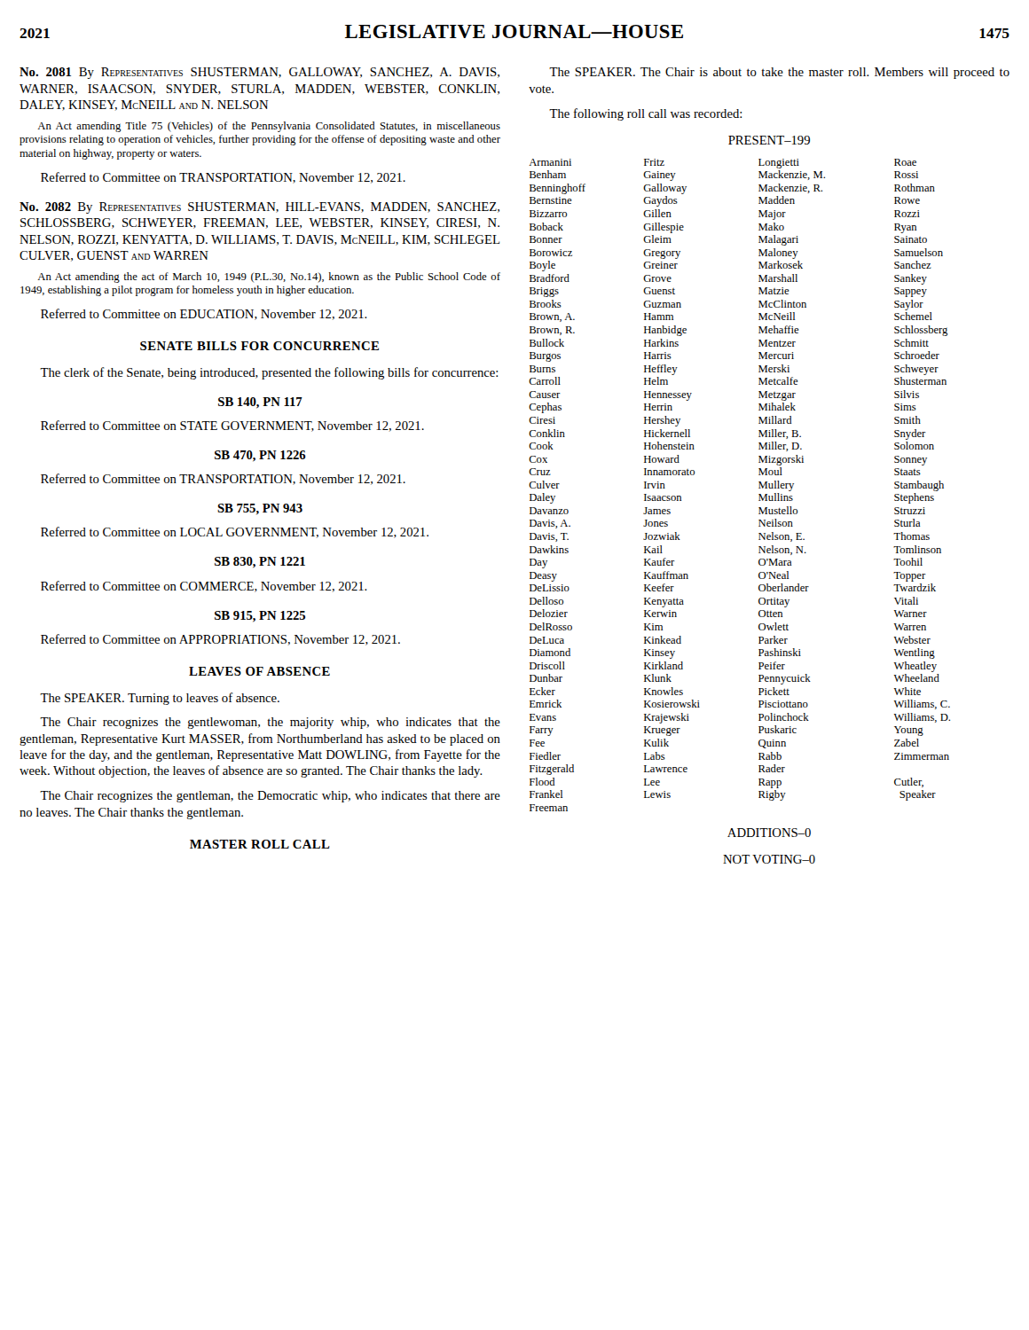2021 LEGISLATIVE JOURNAL—HOUSE 1475
No. 2081 By Representatives SHUSTERMAN, GALLOWAY, SANCHEZ, A. DAVIS, WARNER, ISAACSON, SNYDER, STURLA, MADDEN, WEBSTER, CONKLIN, DALEY, KINSEY, McNEILL and N. NELSON
An Act amending Title 75 (Vehicles) of the Pennsylvania Consolidated Statutes, in miscellaneous provisions relating to operation of vehicles, further providing for the offense of depositing waste and other material on highway, property or waters.
Referred to Committee on TRANSPORTATION, November 12, 2021.
No. 2082 By Representatives SHUSTERMAN, HILL-EVANS, MADDEN, SANCHEZ, SCHLOSSBERG, SCHWEYER, FREEMAN, LEE, WEBSTER, KINSEY, CIRESI, N. NELSON, ROZZI, KENYATTA, D. WILLIAMS, T. DAVIS, McNEILL, KIM, SCHLEGEL CULVER, GUENST and WARREN
An Act amending the act of March 10, 1949 (P.L.30, No.14), known as the Public School Code of 1949, establishing a pilot program for homeless youth in higher education.
Referred to Committee on EDUCATION, November 12, 2021.
Senate Bills for Concurrence
The clerk of the Senate, being introduced, presented the following bills for concurrence:
SB 140, PN 117
Referred to Committee on STATE GOVERNMENT, November 12, 2021.
SB 470, PN 1226
Referred to Committee on TRANSPORTATION, November 12, 2021.
SB 755, PN 943
Referred to Committee on LOCAL GOVERNMENT, November 12, 2021.
SB 830, PN 1221
Referred to Committee on COMMERCE, November 12, 2021.
SB 915, PN 1225
Referred to Committee on APPROPRIATIONS, November 12, 2021.
Leaves of Absence
The SPEAKER. Turning to leaves of absence.
The Chair recognizes the gentlewoman, the majority whip, who indicates that the gentleman, Representative Kurt MASSER, from Northumberland has asked to be placed on leave for the day, and the gentleman, Representative Matt DOWLING, from Fayette for the week. Without objection, the leaves of absence are so granted. The Chair thanks the lady.
The Chair recognizes the gentleman, the Democratic whip, who indicates that there are no leaves. The Chair thanks the gentleman.
Master Roll Call
The SPEAKER. The Chair is about to take the master roll. Members will proceed to vote.
The following roll call was recorded:
PRESENT–199
| Armanini | Fritz | Longietti | Roae |
| Benham | Gainey | Mackenzie, M. | Rossi |
| Benninghoff | Galloway | Mackenzie, R. | Rothman |
| Bernstine | Gaydos | Madden | Rowe |
| Bizzarro | Gillen | Major | Rozzi |
| Boback | Gillespie | Mako | Ryan |
| Bonner | Gleim | Malagari | Sainato |
| Borowicz | Gregory | Maloney | Samuelson |
| Boyle | Greiner | Markosek | Sanchez |
| Bradford | Grove | Marshall | Sankey |
| Briggs | Guenst | Matzie | Sappey |
| Brooks | Guzman | McClinton | Saylor |
| Brown, A. | Hamm | McNeill | Schemel |
| Brown, R. | Hanbidge | Mehaffie | Schlossberg |
| Bullock | Harkins | Mentzer | Schmitt |
| Burgos | Harris | Mercuri | Schroeder |
| Burns | Heffley | Merski | Schweyer |
| Carroll | Helm | Metcalfe | Shusterman |
| Causer | Hennessey | Metzgar | Silvis |
| Cephas | Herrin | Mihalek | Sims |
| Ciresi | Hershey | Millard | Smith |
| Conklin | Hickernell | Miller, B. | Snyder |
| Cook | Hohenstein | Miller, D. | Solomon |
| Cox | Howard | Mizgorski | Sonney |
| Cruz | Innamorato | Moul | Staats |
| Culver | Irvin | Mullery | Stambaugh |
| Daley | Isaacson | Mullins | Stephens |
| Davanzo | James | Mustello | Struzzi |
| Davis, A. | Jones | Neilson | Sturla |
| Davis, T. | Jozwiak | Nelson, E. | Thomas |
| Dawkins | Kail | Nelson, N. | Tomlinson |
| Day | Kaufer | O'Mara | Toohil |
| Deasy | Kauffman | O'Neal | Topper |
| DeLissio | Keefer | Oberlander | Twardzik |
| Delloso | Kenyatta | Ortitay | Vitali |
| Delozier | Kerwin | Otten | Warner |
| DelRosso | Kim | Owlett | Warren |
| DeLuca | Kinkead | Parker | Webster |
| Diamond | Kinsey | Pashinski | Wentling |
| Driscoll | Kirkland | Peifer | Wheatley |
| Dunbar | Klunk | Pennycuick | Wheeland |
| Ecker | Knowles | Pickett | White |
| Emrick | Kosierowski | Pisciottano | Williams, C. |
| Evans | Krajewski | Polinchock | Williams, D. |
| Farry | Krueger | Puskaric | Young |
| Fee | Kulik | Quinn | Zabel |
| Fiedler | Labs | Rabb | Zimmerman |
| Fitzgerald | Lawrence | Rader | |
| Flood | Lee | Rapp | Cutler, |
| Frankel | Lewis | Rigby | Speaker |
| Freeman | | | |
ADDITIONS–0
NOT VOTING–0